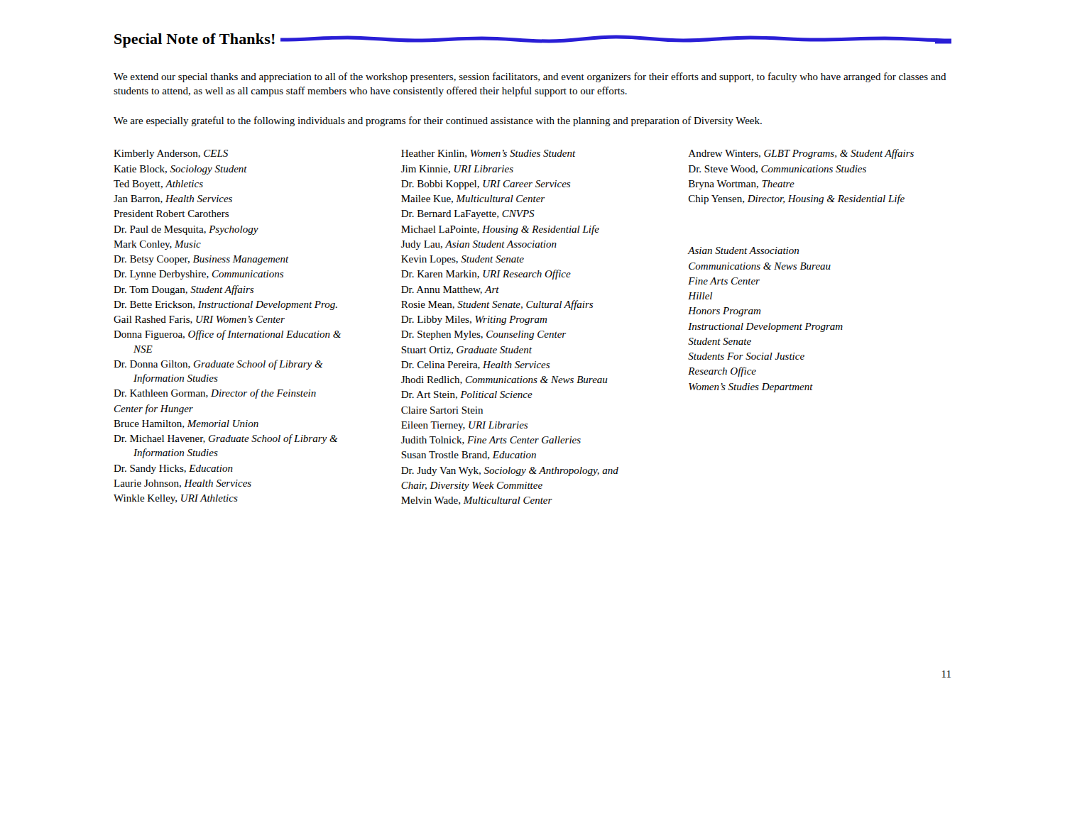Special Note of Thanks!
We extend our special thanks and appreciation to all of the workshop presenters, session facilitators, and event organizers for their efforts and support, to faculty who have arranged for classes and students to attend, as well as all campus staff members who have consistently offered their helpful support to our efforts.
We are especially grateful to the following individuals and programs for their continued assistance with the planning and preparation of Diversity Week.
Kimberly Anderson, CELS
Katie Block, Sociology Student
Ted Boyett, Athletics
Jan Barron, Health Services
President Robert Carothers
Dr. Paul de Mesquita, Psychology
Mark Conley, Music
Dr. Betsy Cooper, Business Management
Dr. Lynne Derbyshire, Communications
Dr. Tom Dougan, Student Affairs
Dr. Bette Erickson, Instructional Development Prog.
Gail Rashed Faris, URI Women’s Center
Donna Figueroa, Office of International Education &NSE
Dr. Donna Gilton, Graduate School of Library &Information Studies
Dr. Kathleen Gorman, Director of the Feinstein
Center for Hunger
Bruce Hamilton, Memorial Union
Dr. Michael Havener, Graduate School of Library &Information Studies
Dr. Sandy Hicks, Education
Laurie Johnson, Health Services
Winkle Kelley, URI Athletics
Heather Kinlin, Women’s Studies Student
Jim Kinnie, URI Libraries
Dr. Bobbi Koppel, URI Career Services
Mailee Kue, Multicultural Center
Dr. Bernard LaFayette, CNVPS
Michael LaPointe, Housing & Residential Life
Judy Lau, Asian Student Association
Kevin Lopes, Student Senate
Dr. Karen Markin, URI Research Office
Dr. Annu Matthew, Art
Rosie Mean, Student Senate, Cultural Affairs
Dr. Libby Miles, Writing Program
Dr. Stephen Myles, Counseling Center
Stuart Ortiz, Graduate Student
Dr. Celina Pereira, Health Services
Jhodi Redlich, Communications & News Bureau
Dr. Art Stein, Political Science
Claire Sartori Stein
Eileen Tierney, URI Libraries
Judith Tolnick, Fine Arts Center Galleries
Susan Trostle Brand, Education
Dr. Judy Van Wyk, Sociology & Anthropology, and
Chair, Diversity Week Committee
Melvin Wade, Multicultural Center
Andrew Winters, GLBT Programs, & Student Affairs
Dr. Steve Wood, Communications Studies
Bryna Wortman, Theatre
Chip Yensen, Director, Housing & Residential Life
Asian Student Association
Communications & News Bureau
Fine Arts Center
Hillel
Honors Program
Instructional Development Program
Student Senate
Students For Social Justice
Research Office
Women’s Studies Department
11